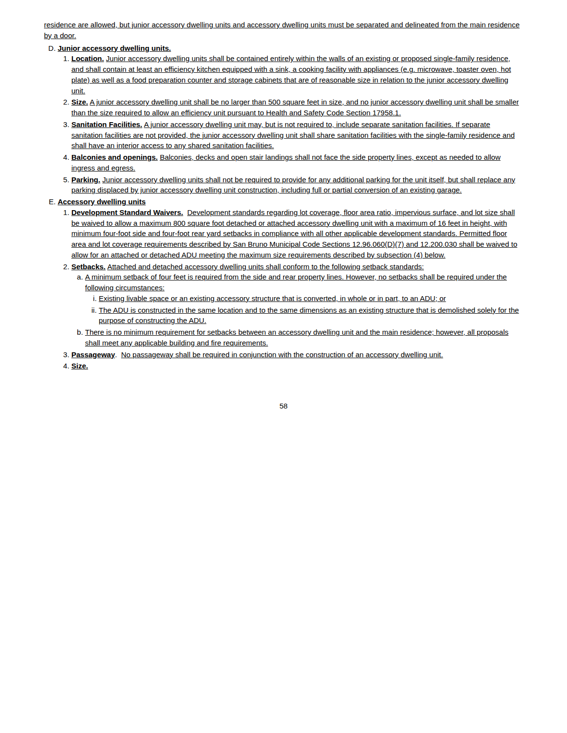residence are allowed, but junior accessory dwelling units and accessory dwelling units must be separated and delineated from the main residence by a door.
Junior accessory dwelling units.
Location. Junior accessory dwelling units shall be contained entirely within the walls of an existing or proposed single-family residence, and shall contain at least an efficiency kitchen equipped with a sink, a cooking facility with appliances (e.g. microwave, toaster oven, hot plate) as well as a food preparation counter and storage cabinets that are of reasonable size in relation to the junior accessory dwelling unit.
Size. A junior accessory dwelling unit shall be no larger than 500 square feet in size, and no junior accessory dwelling unit shall be smaller than the size required to allow an efficiency unit pursuant to Health and Safety Code Section 17958.1.
Sanitation Facilities. A junior accessory dwelling unit may, but is not required to, include separate sanitation facilities. If separate sanitation facilities are not provided, the junior accessory dwelling unit shall share sanitation facilities with the single-family residence and shall have an interior access to any shared sanitation facilities.
Balconies and openings. Balconies, decks and open stair landings shall not face the side property lines, except as needed to allow ingress and egress.
Parking. Junior accessory dwelling units shall not be required to provide for any additional parking for the unit itself, but shall replace any parking displaced by junior accessory dwelling unit construction, including full or partial conversion of an existing garage.
Accessory dwelling units
Development Standard Waivers. Development standards regarding lot coverage, floor area ratio, impervious surface, and lot size shall be waived to allow a maximum 800 square foot detached or attached accessory dwelling unit with a maximum of 16 feet in height, with minimum four-foot side and four-foot rear yard setbacks in compliance with all other applicable development standards. Permitted floor area and lot coverage requirements described by San Bruno Municipal Code Sections 12.96.060(D)(7) and 12.200.030 shall be waived to allow for an attached or detached ADU meeting the maximum size requirements described by subsection (4) below.
Setbacks. Attached and detached accessory dwelling units shall conform to the following setback standards:
A minimum setback of four feet is required from the side and rear property lines. However, no setbacks shall be required under the following circumstances:
Existing livable space or an existing accessory structure that is converted, in whole or in part, to an ADU; or
The ADU is constructed in the same location and to the same dimensions as an existing structure that is demolished solely for the purpose of constructing the ADU.
There is no minimum requirement for setbacks between an accessory dwelling unit and the main residence; however, all proposals shall meet any applicable building and fire requirements.
Passageway. No passageway shall be required in conjunction with the construction of an accessory dwelling unit.
Size.
58